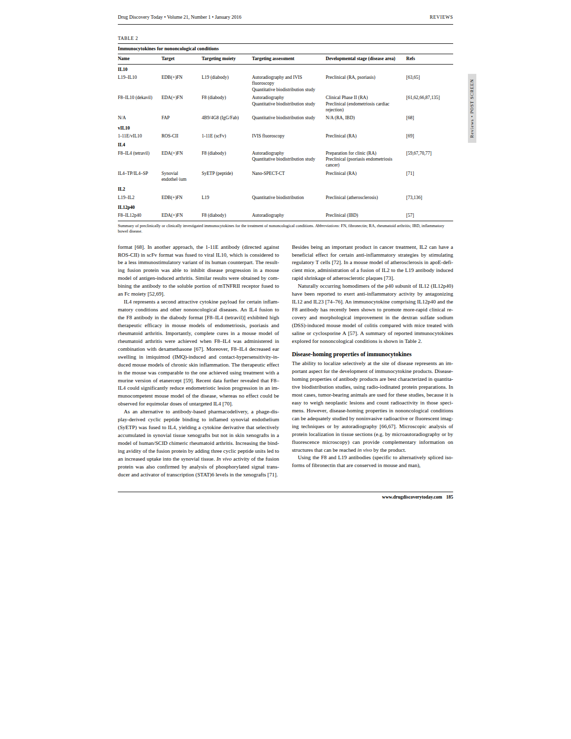Drug Discovery Today • Volume 21, Number 1 • January 2016
REVIEWS
Reviews • POST SCREEN
TABLE 2
Immunocytokines for nononcological conditions
| Name | Target | Targeting moiety | Targeting assessment | Developmental stage (disease area) | Refs |
| --- | --- | --- | --- | --- | --- |
| IL10 |
| L19–IL10 | EDB(+)FN | L19 (diabody) | Autoradiography and IVIS fluoroscopy Quantitative biodistribution study | Preclinical (RA, psoriasis) | [63,65] |
| F8–IL10 (dekavil) | EDA(+)FN | F8 (diabody) | Autoradiography Quantitative biodistribution study | Clinical Phase II (RA) Preclinical (endometriosis cardiac rejection) | [61,62,66,87,135] |
| N/A | FAP | 4B9/4G8 (IgG/Fab) | Quantitative biodistribution study | N/A (RA, IBD) | [68] |
| vIL10 |
| 1-11E/vIL10 | ROS-CII | 1-11E (scFv) | IVIS fluoroscopy | Preclinical (RA) | [69] |
| IL4 |
| F8–IL4 (tetravil) | EDA(+)FN | F8 (diabody) | Autoradiography Quantitative biodistribution study | Preparation for clinic (RA) Preclinical (psoriasis endometriosis cancer) | [59,67,70,77] |
| IL4–TP/IL4–SP | Synovial endothel·ium | SyETP (peptide) | Nano-SPECT-CT | Preclinical (RA) | [71] |
| IL2 |
| L19–IL2 | EDB(+)FN | L19 | Quantitative biodistribution | Preclinical (atherosclerosis) | [73,136] |
| IL12p40 |
| F8–IL12p40 | EDA(+)FN | F8 (diabody) | Autoradiography | Preclinical (IBD) | [57] |
| Summary of preclinically or clinically investigated immunocytokines for the treatment of nononcological conditions. Abbreviations : FN, fibronectin; RA, rheumatoid arthritis; IBD, inflammatory bowel disease. |
format [68]. In another approach, the 1-11E antibody (directed against ROS-CII) in scFv format was fused to viral IL10, which is considered to be a less immunostimulatory variant of its human counterpart. The resulting fusion protein was able to inhibit disease progression in a mouse model of antigen-induced arthritis. Similar results were obtained by combining the antibody to the soluble portion of mTNFRII receptor fused to an Fc moiety [52,69].
IL4 represents a second attractive cytokine payload for certain inflammatory conditions and other nononcological diseases. An IL4 fusion to the F8 antibody in the diabody format [F8–IL4 (tetravil)] exhibited high therapeutic efficacy in mouse models of endometriosis, psoriasis and rheumatoid arthritis. Importantly, complete cures in a mouse model of rheumatoid arthritis were achieved when F8–IL4 was administered in combination with dexamethasone [67]. Moreover, F8–IL4 decreased ear swelling in imiquimod (IMQ)-induced and contact-hypersensitivity-induced mouse models of chronic skin inflammation. The therapeutic effect in the mouse was comparable to the one achieved using treatment with a murine version of etanercept [59]. Recent data further revealed that F8–IL4 could significantly reduce endometriotic lesion progression in an immunocompetent mouse model of the disease, whereas no effect could be observed for equimolar doses of untargeted IL4 [70].
As an alternative to antibody-based pharmacodelivery, a phage-display-derived cyclic peptide binding to inflamed synovial endothelium (SyETP) was fused to IL4, yielding a cytokine derivative that selectively accumulated in synovial tissue xenografts but not in skin xenografts in a model of human/SCID chimeric rheumatoid arthritis. Increasing the binding avidity of the fusion protein by adding three cyclic peptide units led to an increased uptake into the synovial tissue. In vivo activity of the fusion protein was also confirmed by analysis of phosphorylated signal transducer and activator of transcription (STAT)6 levels in the xenografts [71].
Besides being an important product in cancer treatment, IL2 can have a beneficial effect for certain anti-inflammatory strategies by stimulating regulatory T cells [72]. In a mouse model of atherosclerosis in apoE-deficient mice, administration of a fusion of IL2 to the L19 antibody induced rapid shrinkage of atherosclerotic plaques [73].
Naturally occurring homodimers of the p40 subunit of IL12 (IL12p40) have been reported to exert anti-inflammatory activity by antagonizing IL12 and IL23 [74–76]. An immunocytokine comprising IL12p40 and the F8 antibody has recently been shown to promote more-rapid clinical recovery and morphological improvement in the dextran sulfate sodium (DSS)-induced mouse model of colitis compared with mice treated with saline or cyclosporine A [57]. A summary of reported immunocytokines explored for nononcological conditions is shown in Table 2.
Disease-homing properties of immunocytokines
The ability to localize selectively at the site of disease represents an important aspect for the development of immunocytokine products. Disease-homing properties of antibody products are best characterized in quantitative biodistribution studies, using radio-iodinated protein preparations. In most cases, tumor-bearing animals are used for these studies, because it is easy to weigh neoplastic lesions and count radioactivity in those specimens. However, disease-homing properties in nononcological conditions can be adequately studied by noninvasive radioactive or fluorescent imaging techniques or by autoradiography [66,67]. Microscopic analysis of protein localization in tissue sections (e.g. by microautoradiography or by fluorescence microscopy) can provide complementary information on structures that can be reached in vivo by the product.
Using the F8 and L19 antibodies (specific to alternatively spliced isoforms of fibronectin that are conserved in mouse and man),
www.drugdiscoverytoday.com 185